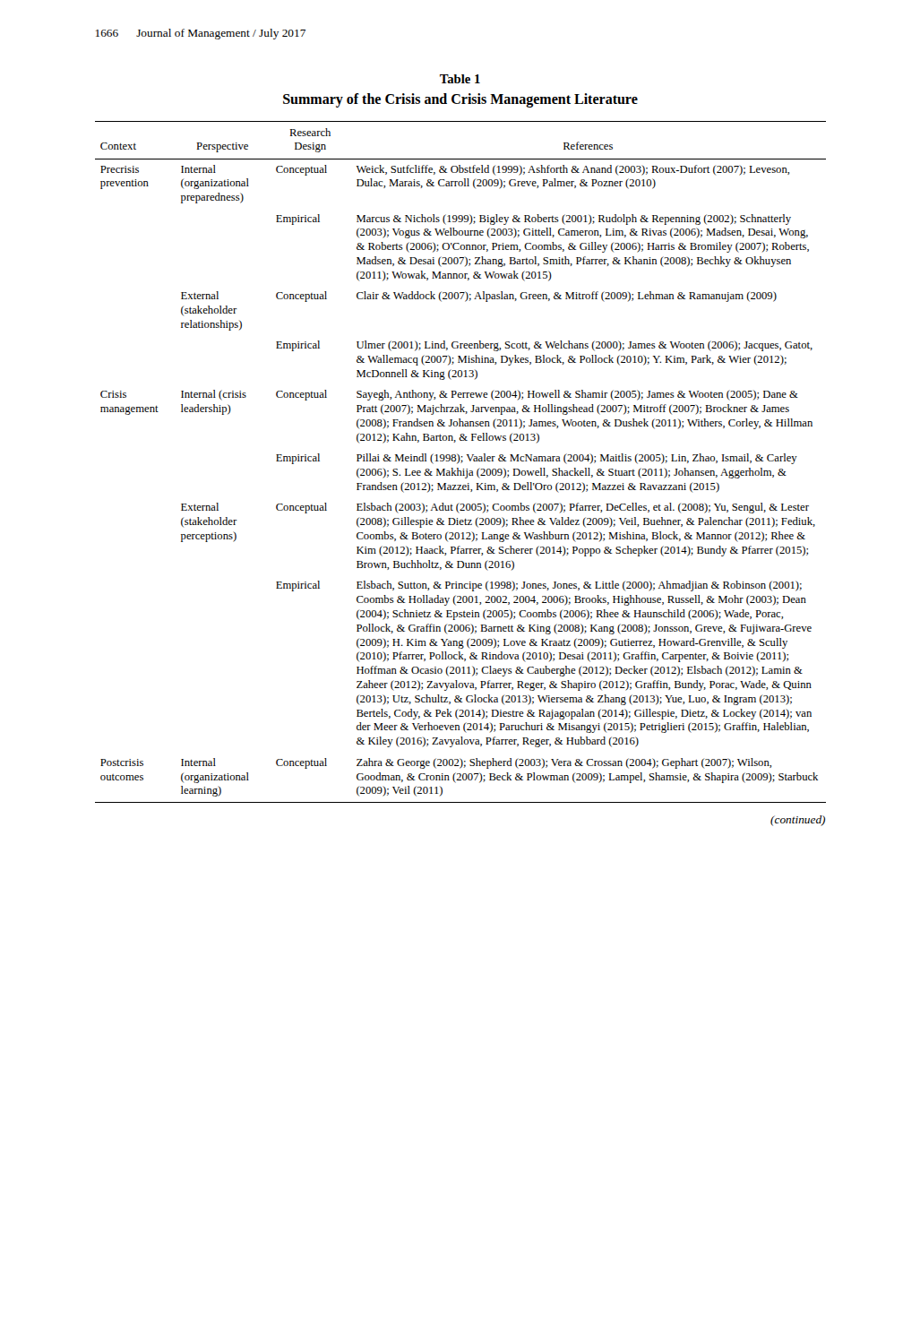1666 Journal of Management / July 2017
Table 1 Summary of the Crisis and Crisis Management Literature
| Context | Perspective | Research Design | References |
| --- | --- | --- | --- |
| Precrisis prevention | Internal (organizational preparedness) | Conceptual | Weick, Sutfcliffe, & Obstfeld (1999); Ashforth & Anand (2003); Roux-Dufort (2007); Leveson, Dulac, Marais, & Carroll (2009); Greve, Palmer, & Pozner (2010) |
| | | Empirical | Marcus & Nichols (1999); Bigley & Roberts (2001); Rudolph & Repenning (2002); Schnatterly (2003); Vogus & Welbourne (2003); Gittell, Cameron, Lim, & Rivas (2006); Madsen, Desai, Wong, & Roberts (2006); O'Connor, Priem, Coombs, & Gilley (2006); Harris & Bromiley (2007); Roberts, Madsen, & Desai (2007); Zhang, Bartol, Smith, Pfarrer, & Khanin (2008); Bechky & Okhuysen (2011); Wowak, Mannor, & Wowak (2015) |
| | External (stakeholder relationships) | Conceptual | Clair & Waddock (2007); Alpaslan, Green, & Mitroff (2009); Lehman & Ramanujam (2009) |
| | | Empirical | Ulmer (2001); Lind, Greenberg, Scott, & Welchans (2000); James & Wooten (2006); Jacques, Gatot, & Wallemacq (2007); Mishina, Dykes, Block, & Pollock (2010); Y. Kim, Park, & Wier (2012); McDonnell & King (2013) |
| Crisis management | Internal (crisis leadership) | Conceptual | Sayegh, Anthony, & Perrewe (2004); Howell & Shamir (2005); James & Wooten (2005); Dane & Pratt (2007); Majchrzak, Jarvenpaa, & Hollingshead (2007); Mitroff (2007); Brockner & James (2008); Frandsen & Johansen (2011); James, Wooten, & Dushek (2011); Withers, Corley, & Hillman (2012); Kahn, Barton, & Fellows (2013) |
| | | Empirical | Pillai & Meindl (1998); Vaaler & McNamara (2004); Maitlis (2005); Lin, Zhao, Ismail, & Carley (2006); S. Lee & Makhija (2009); Dowell, Shackell, & Stuart (2011); Johansen, Aggerholm, & Frandsen (2012); Mazzei, Kim, & Dell'Oro (2012); Mazzei & Ravazzani (2015) |
| | External (stakeholder perceptions) | Conceptual | Elsbach (2003); Adut (2005); Coombs (2007); Pfarrer, DeCelles, et al. (2008); Yu, Sengul, & Lester (2008); Gillespie & Dietz (2009); Rhee & Valdez (2009); Veil, Buehner, & Palenchar (2011); Fediuk, Coombs, & Botero (2012); Lange & Washburn (2012); Mishina, Block, & Mannor (2012); Rhee & Kim (2012); Haack, Pfarrer, & Scherer (2014); Poppo & Schepker (2014); Bundy & Pfarrer (2015); Brown, Buchholtz, & Dunn (2016) |
| | | Empirical | Elsbach, Sutton, & Principe (1998); Jones, Jones, & Little (2000); Ahmadjian & Robinson (2001); Coombs & Holladay (2001, 2002, 2004, 2006); Brooks, Highhouse, Russell, & Mohr (2003); Dean (2004); Schnietz & Epstein (2005); Coombs (2006); Rhee & Haunschild (2006); Wade, Porac, Pollock, & Graffin (2006); Barnett & King (2008); Kang (2008); Jonsson, Greve, & Fujiwara-Greve (2009); H. Kim & Yang (2009); Love & Kraatz (2009); Gutierrez, Howard-Grenville, & Scully (2010); Pfarrer, Pollock, & Rindova (2010); Desai (2011); Graffin, Carpenter, & Boivie (2011); Hoffman & Ocasio (2011); Claeys & Cauberghe (2012); Decker (2012); Elsbach (2012); Lamin & Zaheer (2012); Zavyalova, Pfarrer, Reger, & Shapiro (2012); Graffin, Bundy, Porac, Wade, & Quinn (2013); Utz, Schultz, & Glocka (2013); Wiersema & Zhang (2013); Yue, Luo, & Ingram (2013); Bertels, Cody, & Pek (2014); Diestre & Rajagopalan (2014); Gillespie, Dietz, & Lockey (2014); van der Meer & Verhoeven (2014); Paruchuri & Misangyi (2015); Petriglieri (2015); Graffin, Haleblian, & Kiley (2016); Zavyalova, Pfarrer, Reger, & Hubbard (2016) |
| Postcrisis outcomes | Internal (organizational learning) | Conceptual | Zahra & George (2002); Shepherd (2003); Vera & Crossan (2004); Gephart (2007); Wilson, Goodman, & Cronin (2007); Beck & Plowman (2009); Lampel, Shamsie, & Shapira (2009); Starbuck (2009); Veil (2011) |
(continued)